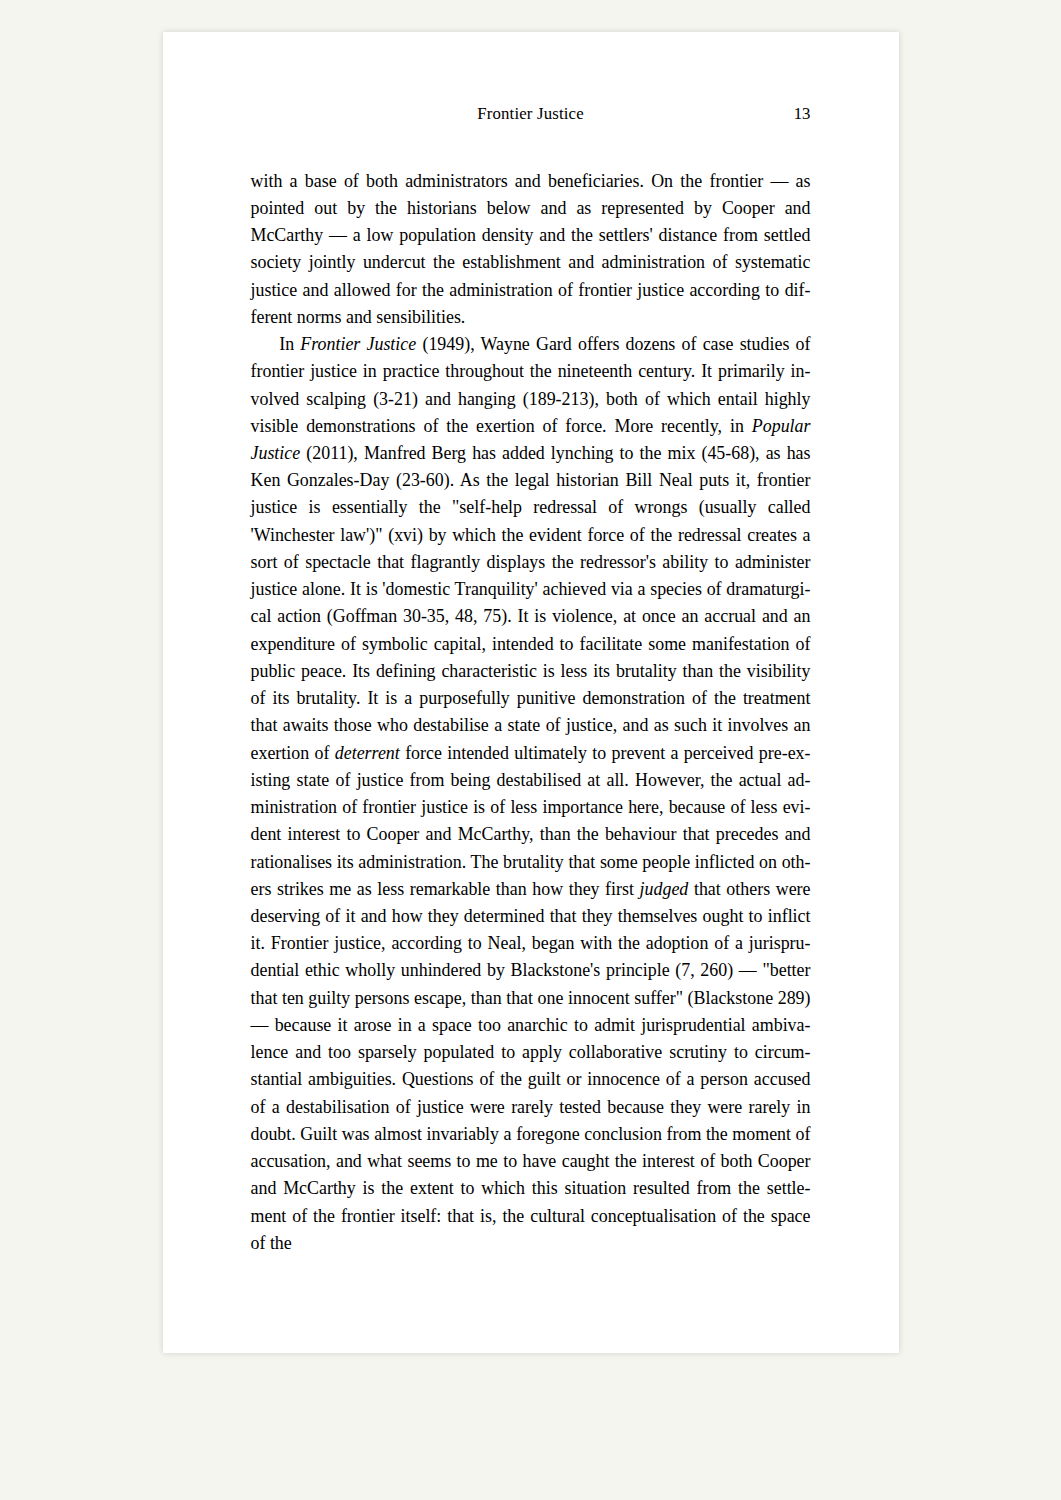Frontier Justice 13
with a base of both administrators and beneficiaries. On the frontier — as pointed out by the historians below and as represented by Cooper and McCarthy — a low population density and the settlers' distance from settled society jointly undercut the establishment and administration of systematic justice and allowed for the administration of frontier justice according to different norms and sensibilities.
In Frontier Justice (1949), Wayne Gard offers dozens of case studies of frontier justice in practice throughout the nineteenth century. It primarily involved scalping (3-21) and hanging (189-213), both of which entail highly visible demonstrations of the exertion of force. More recently, in Popular Justice (2011), Manfred Berg has added lynching to the mix (45-68), as has Ken Gonzales-Day (23-60). As the legal historian Bill Neal puts it, frontier justice is essentially the "self-help redressal of wrongs (usually called 'Winchester law')" (xvi) by which the evident force of the redressal creates a sort of spectacle that flagrantly displays the redressor's ability to administer justice alone. It is 'domestic Tranquility' achieved via a species of dramaturgical action (Goffman 30-35, 48, 75). It is violence, at once an accrual and an expenditure of symbolic capital, intended to facilitate some manifestation of public peace. Its defining characteristic is less its brutality than the visibility of its brutality. It is a purposefully punitive demonstration of the treatment that awaits those who destabilise a state of justice, and as such it involves an exertion of deterrent force intended ultimately to prevent a perceived pre-existing state of justice from being destabilised at all. However, the actual administration of frontier justice is of less importance here, because of less evident interest to Cooper and McCarthy, than the behaviour that precedes and rationalises its administration. The brutality that some people inflicted on others strikes me as less remarkable than how they first judged that others were deserving of it and how they determined that they themselves ought to inflict it. Frontier justice, according to Neal, began with the adoption of a jurisprudential ethic wholly unhindered by Blackstone's principle (7, 260) — "better that ten guilty persons escape, than that one innocent suffer" (Blackstone 289) — because it arose in a space too anarchic to admit jurisprudential ambivalence and too sparsely populated to apply collaborative scrutiny to circumstantial ambiguities. Questions of the guilt or innocence of a person accused of a destabilisation of justice were rarely tested because they were rarely in doubt. Guilt was almost invariably a foregone conclusion from the moment of accusation, and what seems to me to have caught the interest of both Cooper and McCarthy is the extent to which this situation resulted from the settlement of the frontier itself: that is, the cultural conceptualisation of the space of the